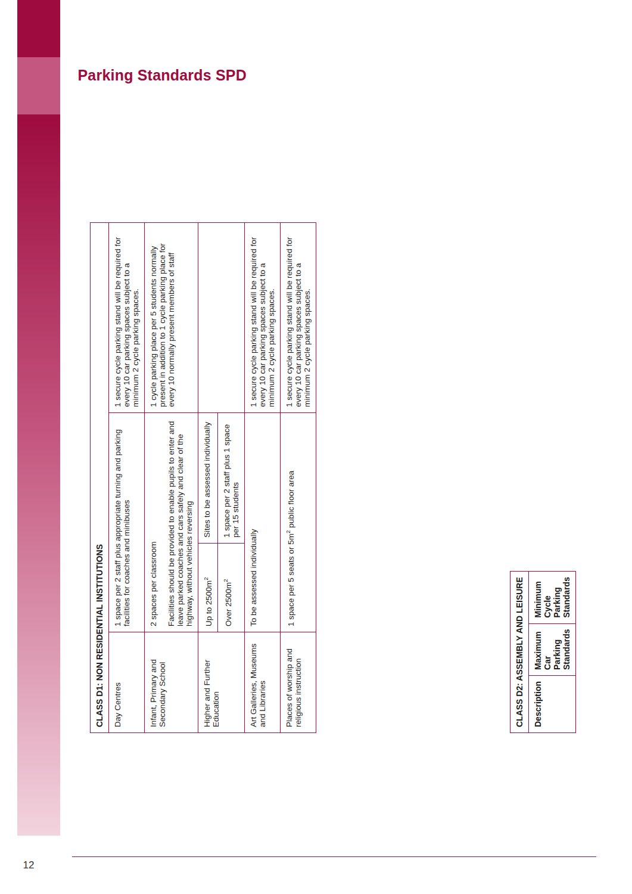Parking Standards SPD
| CLASS D1: NON RESIDENTIAL INSTITUTIONS |
| Day Centres | 1 space per 2 staff plus appropriate turning and parking facilities for coaches and minibuses | 1 secure cycle parking stand will be required for every 10 car parking spaces subject to a minimum 2 cycle parking spaces. |
| Infant, Primary and Secondary School | 2 spaces per classroom Facilities should be provided to enable pupils to enter and leave parked coaches and cars safely and clear of the highway, without vehicles reversing | 1 cycle parking place per 5 students normally present in addition to 1 cycle parking place for every 10 normally present members of staff |
| Higher and Further Education | Up to 2500m 2 | Sites to be assessed individually | |
| Over 2500m 2 | 1 space per 2 staff plus 1 space per 15 students |
| Art Galleries, Museums and Libraries | To be assessed individually | 1 secure cycle parking stand will be required for every 10 car parking spaces subject to a minimum 2 cycle parking spaces. |
| Places of worship and religious instruction | 1 space per 5 seats or 5m 2 public floor area | 1 secure cycle parking stand will be required for every 10 car parking spaces subject to a minimum 2 cycle parking spaces. |
| CLASS D2: ASSEMBLY AND LEISURE |
| Description | Maximum Car Parking Standards | Minimum Cycle Parking Standards |
12